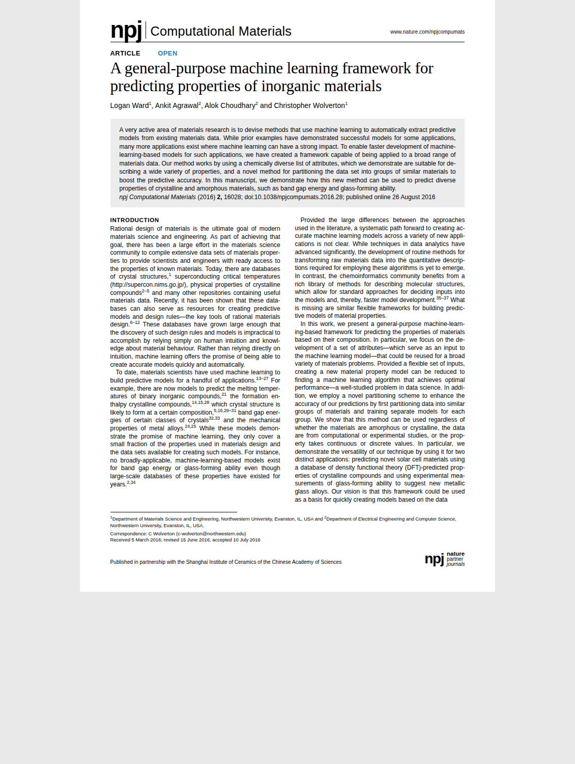npj
Computational Materials
www.nature.com/npjcompumats
ARTICLE OPEN
A general-purpose machine learning framework for predicting properties of inorganic materials
Logan Ward1, Ankit Agrawal2, Alok Choudhary2 and Christopher Wolverton1
A very active area of materials research is to devise methods that use machine learning to automatically extract predictive models from existing materials data. While prior examples have demonstrated successful models for some applications, many more applications exist where machine learning can have a strong impact. To enable faster development of machine-learning-based models for such applications, we have created a framework capable of being applied to a broad range of materials data. Our method works by using a chemically diverse list of attributes, which we demonstrate are suitable for describing a wide variety of properties, and a novel method for partitioning the data set into groups of similar materials to boost the predictive accuracy. In this manuscript, we demonstrate how this new method can be used to predict diverse properties of crystalline and amorphous materials, such as band gap energy and glass-forming ability.
npj Computational Materials (2016) 2, 16028; doi:10.1038/npjcompumats.2016.28; published online 26 August 2016
Introduction
Rational design of materials is the ultimate goal of modern materials science and engineering. As part of achieving that goal, there has been a large effort in the materials science community to compile extensive data sets of materials properties to provide scientists and engineers with ready access to the properties of known materials. Today, there are databases of crystal structures,1 superconducting critical temperatures (http://supercon.nims.go.jp/), physical properties of crystalline compounds2–5 and many other repositories containing useful materials data. Recently, it has been shown that these databases can also serve as resources for creating predictive models and design rules—the key tools of rational materials design.6–12 These databases have grown large enough that the discovery of such design rules and models is impractical to accomplish by relying simply on human intuition and knowledge about material behaviour. Rather than relying directly on intuition, machine learning offers the promise of being able to create accurate models quickly and automatically.
To date, materials scientists have used machine learning to build predictive models for a handful of applications.13–27 For example, there are now models to predict the melting temperatures of binary inorganic compounds,21 the formation enthalpy crystalline compounds,14,15,28 which crystal structure is likely to form at a certain composition,5,16,29–31 band gap energies of certain classes of crystals32,33 and the mechanical properties of metal alloys.24,25 While these models demonstrate the promise of machine learning, they only cover a small fraction of the properties used in materials design and the data sets available for creating such models. For instance, no broadly-applicable, machine-learning-based models exist for band gap energy or glass-forming ability even though large-scale databases of these properties have existed for years.2,34
Provided the large differences between the approaches used in the literature, a systematic path forward to creating accurate machine learning models across a variety of new applications is not clear. While techniques in data analytics have advanced significantly, the development of routine methods for transforming raw materials data into the quantitative descriptions required for employing these algorithms is yet to emerge. In contrast, the chemoinformatics community benefits from a rich library of methods for describing molecular structures, which allow for standard approaches for deciding inputs into the models and, thereby, faster model development.35–37 What is missing are similar flexible frameworks for building predictive models of material properties.
In this work, we present a general-purpose machine-learning-based framework for predicting the properties of materials based on their composition. In particular, we focus on the development of a set of attributes—which serve as an input to the machine learning model—that could be reused for a broad variety of materials problems. Provided a flexible set of inputs, creating a new material property model can be reduced to finding a machine learning algorithm that achieves optimal performance—a well-studied problem in data science. In addition, we employ a novel partitioning scheme to enhance the accuracy of our predictions by first partitioning data into similar groups of materials and training separate models for each group. We show that this method can be used regardless of whether the materials are amorphous or crystalline, the data are from computational or experimental studies, or the property takes continuous or discrete values. In particular, we demonstrate the versatility of our technique by using it for two distinct applications: predicting novel solar cell materials using a database of density functional theory (DFT)-predicted properties of crystalline compounds and using experimental measurements of glass-forming ability to suggest new metallic glass alloys. Our vision is that this framework could be used as a basis for quickly creating models based on the data
1Department of Materials Science and Engineering, Northwestern University, Evanston, IL, USA and 2Department of Electrical Engineering and Computer Science, Northwestern University, Evanston, IL, USA.
Correspondence: C Wolverton (c-wolverton@northwestern.edu)
Received 5 March 2016; revised 15 June 2016; accepted 10 July 2016
Published in partnership with the Shanghai Institute of Ceramics of the Chinese Academy of Sciences
npj
nature partner journals